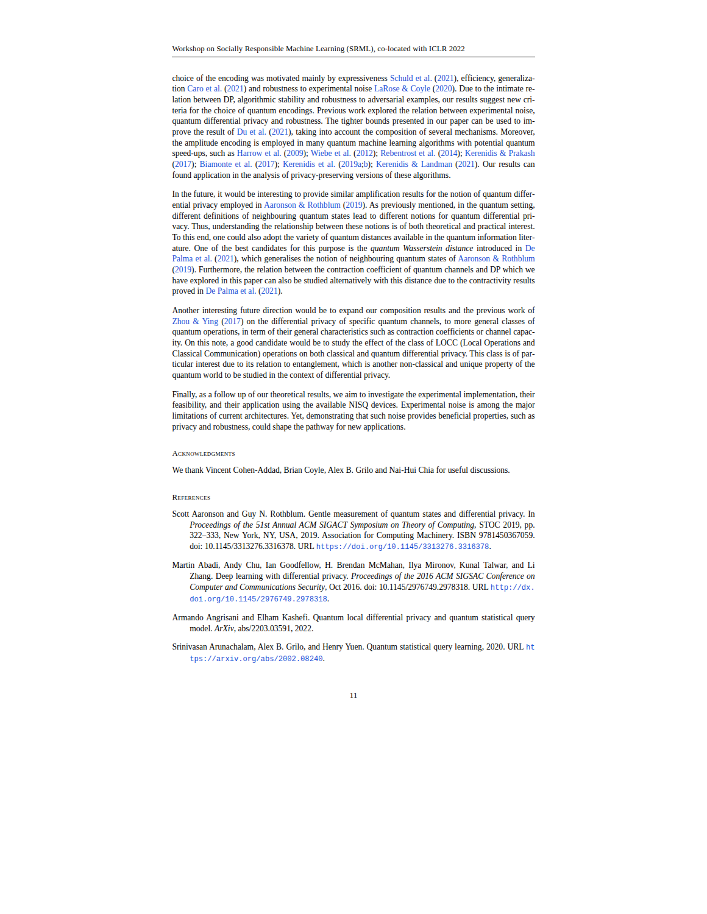Workshop on Socially Responsible Machine Learning (SRML), co-located with ICLR 2022
choice of the encoding was motivated mainly by expressiveness Schuld et al. (2021), efficiency, generalization Caro et al. (2021) and robustness to experimental noise LaRose & Coyle (2020). Due to the intimate relation between DP, algorithmic stability and robustness to adversarial examples, our results suggest new criteria for the choice of quantum encodings. Previous work explored the relation between experimental noise, quantum differential privacy and robustness. The tighter bounds presented in our paper can be used to improve the result of Du et al. (2021), taking into account the composition of several mechanisms. Moreover, the amplitude encoding is employed in many quantum machine learning algorithms with potential quantum speed-ups, such as Harrow et al. (2009); Wiebe et al. (2012); Rebentrost et al. (2014); Kerenidis & Prakash (2017); Biamonte et al. (2017); Kerenidis et al. (2019a;b); Kerenidis & Landman (2021). Our results can found application in the analysis of privacy-preserving versions of these algorithms.
In the future, it would be interesting to provide similar amplification results for the notion of quantum differential privacy employed in Aaronson & Rothblum (2019). As previously mentioned, in the quantum setting, different definitions of neighbouring quantum states lead to different notions for quantum differential privacy. Thus, understanding the relationship between these notions is of both theoretical and practical interest. To this end, one could also adopt the variety of quantum distances available in the quantum information literature. One of the best candidates for this purpose is the quantum Wasserstein distance introduced in De Palma et al. (2021), which generalises the notion of neighbouring quantum states of Aaronson & Rothblum (2019). Furthermore, the relation between the contraction coefficient of quantum channels and DP which we have explored in this paper can also be studied alternatively with this distance due to the contractivity results proved in De Palma et al. (2021).
Another interesting future direction would be to expand our composition results and the previous work of Zhou & Ying (2017) on the differential privacy of specific quantum channels, to more general classes of quantum operations, in term of their general characteristics such as contraction coefficients or channel capacity. On this note, a good candidate would be to study the effect of the class of LOCC (Local Operations and Classical Communication) operations on both classical and quantum differential privacy. This class is of particular interest due to its relation to entanglement, which is another non-classical and unique property of the quantum world to be studied in the context of differential privacy.
Finally, as a follow up of our theoretical results, we aim to investigate the experimental implementation, their feasibility, and their application using the available NISQ devices. Experimental noise is among the major limitations of current architectures. Yet, demonstrating that such noise provides beneficial properties, such as privacy and robustness, could shape the pathway for new applications.
Acknowledgments
We thank Vincent Cohen-Addad, Brian Coyle, Alex B. Grilo and Nai-Hui Chia for useful discussions.
References
Scott Aaronson and Guy N. Rothblum. Gentle measurement of quantum states and differential privacy. In Proceedings of the 51st Annual ACM SIGACT Symposium on Theory of Computing, STOC 2019, pp. 322–333, New York, NY, USA, 2019. Association for Computing Machinery. ISBN 9781450367059. doi: 10.1145/3313276.3316378. URL https://doi.org/10.1145/3313276.3316378.
Martin Abadi, Andy Chu, Ian Goodfellow, H. Brendan McMahan, Ilya Mironov, Kunal Talwar, and Li Zhang. Deep learning with differential privacy. Proceedings of the 2016 ACM SIGSAC Conference on Computer and Communications Security, Oct 2016. doi: 10.1145/2976749.2978318. URL http://dx.doi.org/10.1145/2976749.2978318.
Armando Angrisani and Elham Kashefi. Quantum local differential privacy and quantum statistical query model. ArXiv, abs/2203.03591, 2022.
Srinivasan Arunachalam, Alex B. Grilo, and Henry Yuen. Quantum statistical query learning, 2020. URL https://arxiv.org/abs/2002.08240.
11